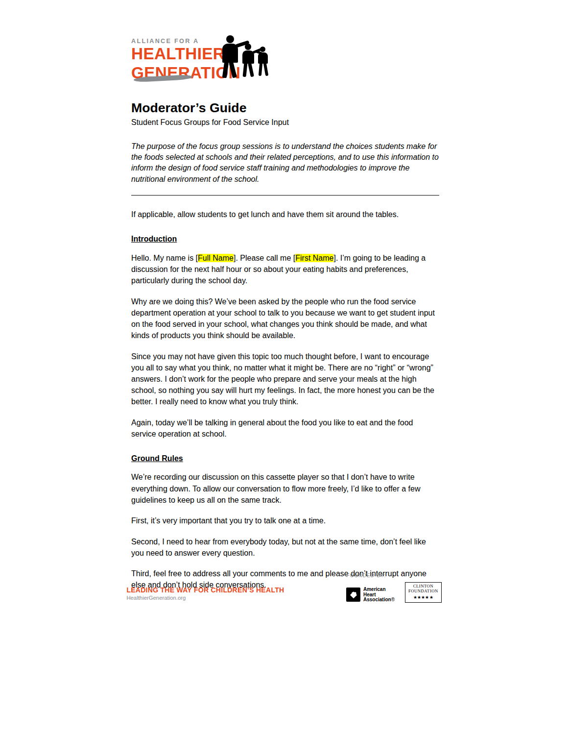ALLIANCE FOR A
HEALTHIER
GENERATION
Moderator’s Guide
Student Focus Groups for Food Service Input
The purpose of the focus group sessions is to understand the choices students make for the foods selected at schools and their related perceptions, and to use this information to inform the design of food service staff training and methodologies to improve the nutritional environment of the school.
If applicable, allow students to get lunch and have them sit around the tables.
Introduction
Hello. My name is [Full Name]. Please call me [First Name]. I’m going to be leading a discussion for the next half hour or so about your eating habits and preferences, particularly during the school day.
Why are we doing this? We’ve been asked by the people who run the food service department operation at your school to talk to you because we want to get student input on the food served in your school, what changes you think should be made, and what kinds of products you think should be available.
Since you may not have given this topic too much thought before, I want to encourage you all to say what you think, no matter what it might be. There are no “right” or “wrong” answers. I don’t work for the people who prepare and serve your meals at the high school, so nothing you say will hurt my feelings. In fact, the more honest you can be the better. I really need to know what you truly think.
Again, today we’ll be talking in general about the food you like to eat and the food service operation at school.
Ground Rules
We’re recording our discussion on this cassette player so that I don’t have to write everything down. To allow our conversation to flow more freely, I’d like to offer a few guidelines to keep us all on the same track.
First, it’s very important that you try to talk one at a time.
Second, I need to hear from everybody today, but not at the same time, don’t feel like you need to answer every question.
Third, feel free to address all your comments to me and please don’t interrupt anyone else and don’t hold side conversations.
LEADING THE WAY FOR CHILDREN’S HEALTH
HealthierGeneration.org
FOUNDED BY:
American
Heart
Association®
CLINTON
FOUNDATION
★★★★★